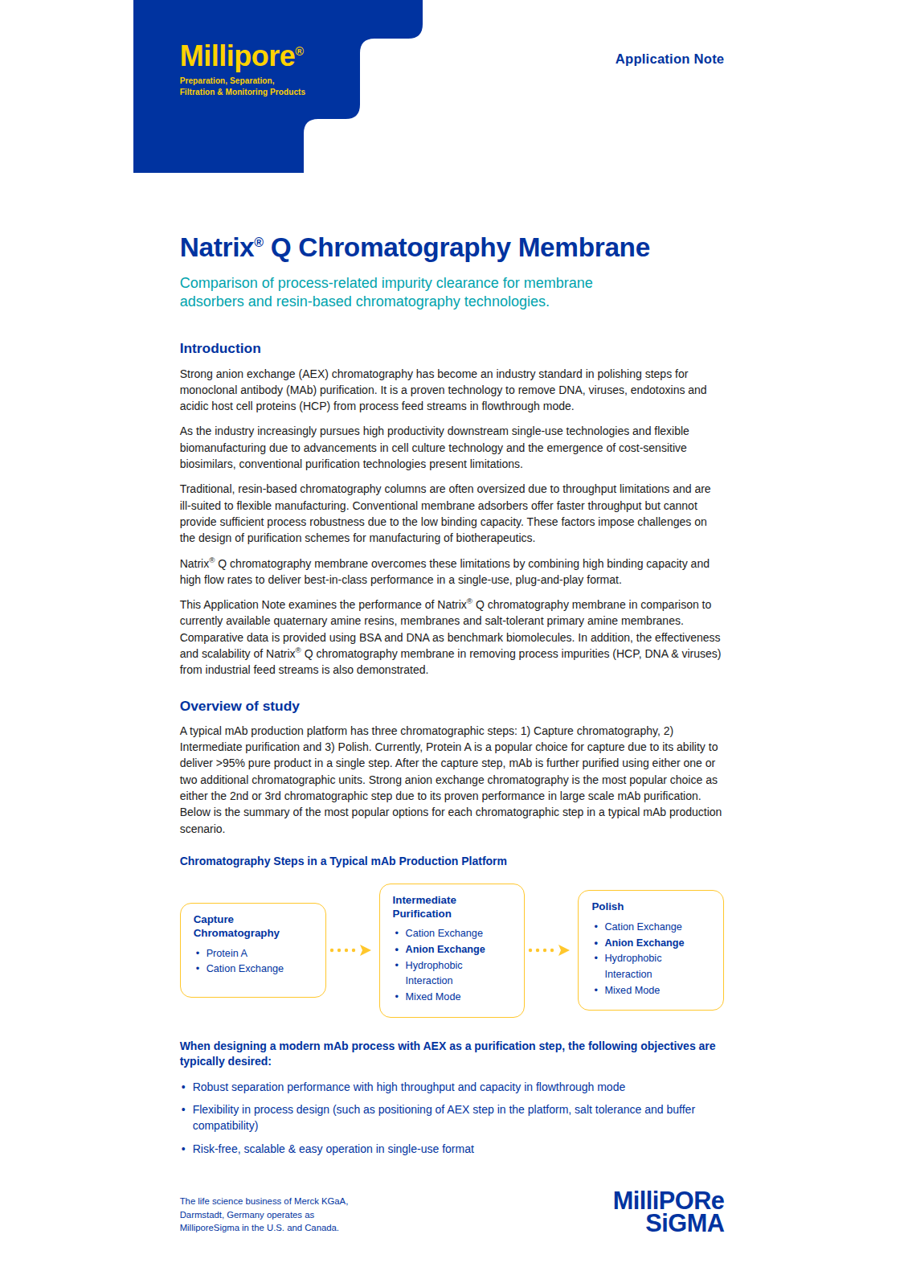Millipore®
Preparation, Separation,
Filtration & Monitoring Products
Application Note
Natrix® Q Chromatography Membrane
Comparison of process-related impurity clearance for membrane
adsorbers and resin-based chromatography technologies.
Introduction
Strong anion exchange (AEX) chromatography has become an industry standard in polishing steps for monoclonal antibody (MAb) purification. It is a proven technology to remove DNA, viruses, endotoxins and acidic host cell proteins (HCP) from process feed streams in flowthrough mode.
As the industry increasingly pursues high productivity downstream single-use technologies and flexible biomanufacturing due to advancements in cell culture technology and the emergence of cost-sensitive biosimilars, conventional purification technologies present limitations.
Traditional, resin-based chromatography columns are often oversized due to throughput limitations and are ill-suited to flexible manufacturing. Conventional membrane adsorbers offer faster throughput but cannot provide sufficient process robustness due to the low binding capacity. These factors impose challenges on the design of purification schemes for manufacturing of biotherapeutics.
Natrix® Q chromatography membrane overcomes these limitations by combining high binding capacity and high flow rates to deliver best-in-class performance in a single-use, plug-and-play format.
This Application Note examines the performance of Natrix® Q chromatography membrane in comparison to currently available quaternary amine resins, membranes and salt-tolerant primary amine membranes. Comparative data is provided using BSA and DNA as benchmark biomolecules. In addition, the effectiveness and scalability of Natrix® Q chromatography membrane in removing process impurities (HCP, DNA & viruses) from industrial feed streams is also demonstrated.
Overview of study
A typical mAb production platform has three chromatographic steps: 1) Capture chromatography, 2) Intermediate purification and 3) Polish. Currently, Protein A is a popular choice for capture due to its ability to deliver >95% pure product in a single step. After the capture step, mAb is further purified using either one or two additional chromatographic units. Strong anion exchange chromatography is the most popular choice as either the 2nd or 3rd chromatographic step due to its proven performance in large scale mAb purification. Below is the summary of the most popular options for each chromatographic step in a typical mAb production scenario.
Chromatography Steps in a Typical mAb Production Platform
Capture
Chromatography
Protein A
Cation Exchange
Intermediate Purification
Cation Exchange
Anion Exchange
Hydrophobic Interaction
Mixed Mode
Polish
Cation Exchange
Anion Exchange
Hydrophobic Interaction
Mixed Mode
When designing a modern mAb process with AEX as a purification step, the following objectives are typically desired:
Robust separation performance with high throughput and capacity in flowthrough mode
Flexibility in process design (such as positioning of AEX step in the platform, salt tolerance and buffer compatibility)
Risk-free, scalable & easy operation in single-use format
The life science business of Merck KGaA,
Darmstadt, Germany operates as
MilliporeSigma in the U.S. and Canada.
MilliPORe
SiGMA